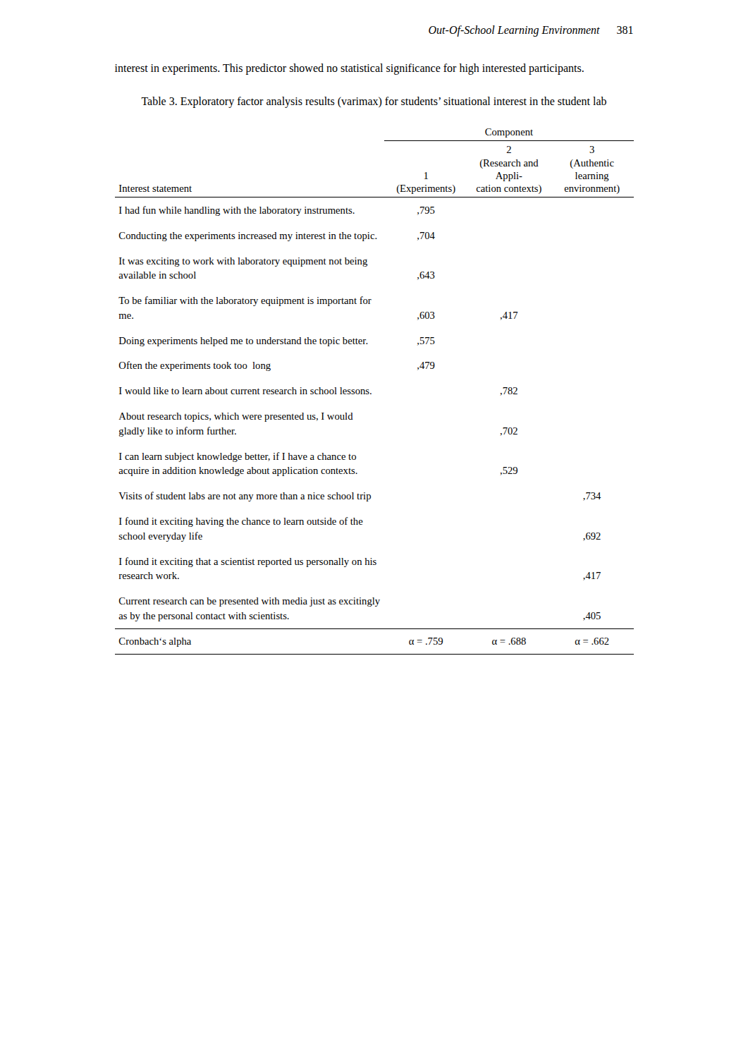Out-Of-School Learning Environment 381
interest in experiments. This predictor showed no statistical significance for high interested participants.
Table 3. Exploratory factor analysis results (varimax) for students’ situational interest in the student lab
| | Component |
| --- | --- |
| Interest statement | 1 (Experiments) | 2 (Research and Appli- cation contexts) | 3 (Authentic learning environment) |
| I had fun while handling with the laboratory instruments. | ,795 | | |
| Conducting the experiments increased my interest in the topic. | ,704 | | |
| It was exciting to work with laboratory equipment not being available in school | ,643 | | |
| To be familiar with the laboratory equipment is important for me. | ,603 | ,417 | |
| Doing experiments helped me to understand the topic better. | ,575 | | |
| Often the experiments took too long | ,479 | | |
| I would like to learn about current research in school lessons. | | ,782 | |
| About research topics, which were presented us, I would gladly like to inform further. | | ,702 | |
| I can learn subject knowledge better, if I have a chance to acquire in addition knowledge about application contexts. | | ,529 | |
| Visits of student labs are not any more than a nice school trip | | | ,734 |
| I found it exciting having the chance to learn outside of the school everyday life | | | ,692 |
| I found it exciting that a scientist reported us personally on his research work. | | | ,417 |
| Current research can be presented with media just as excitingly as by the personal contact with scientists. | | | ,405 |
| Cronbach‘s alpha | α = .759 | α = .688 | α = .662 |